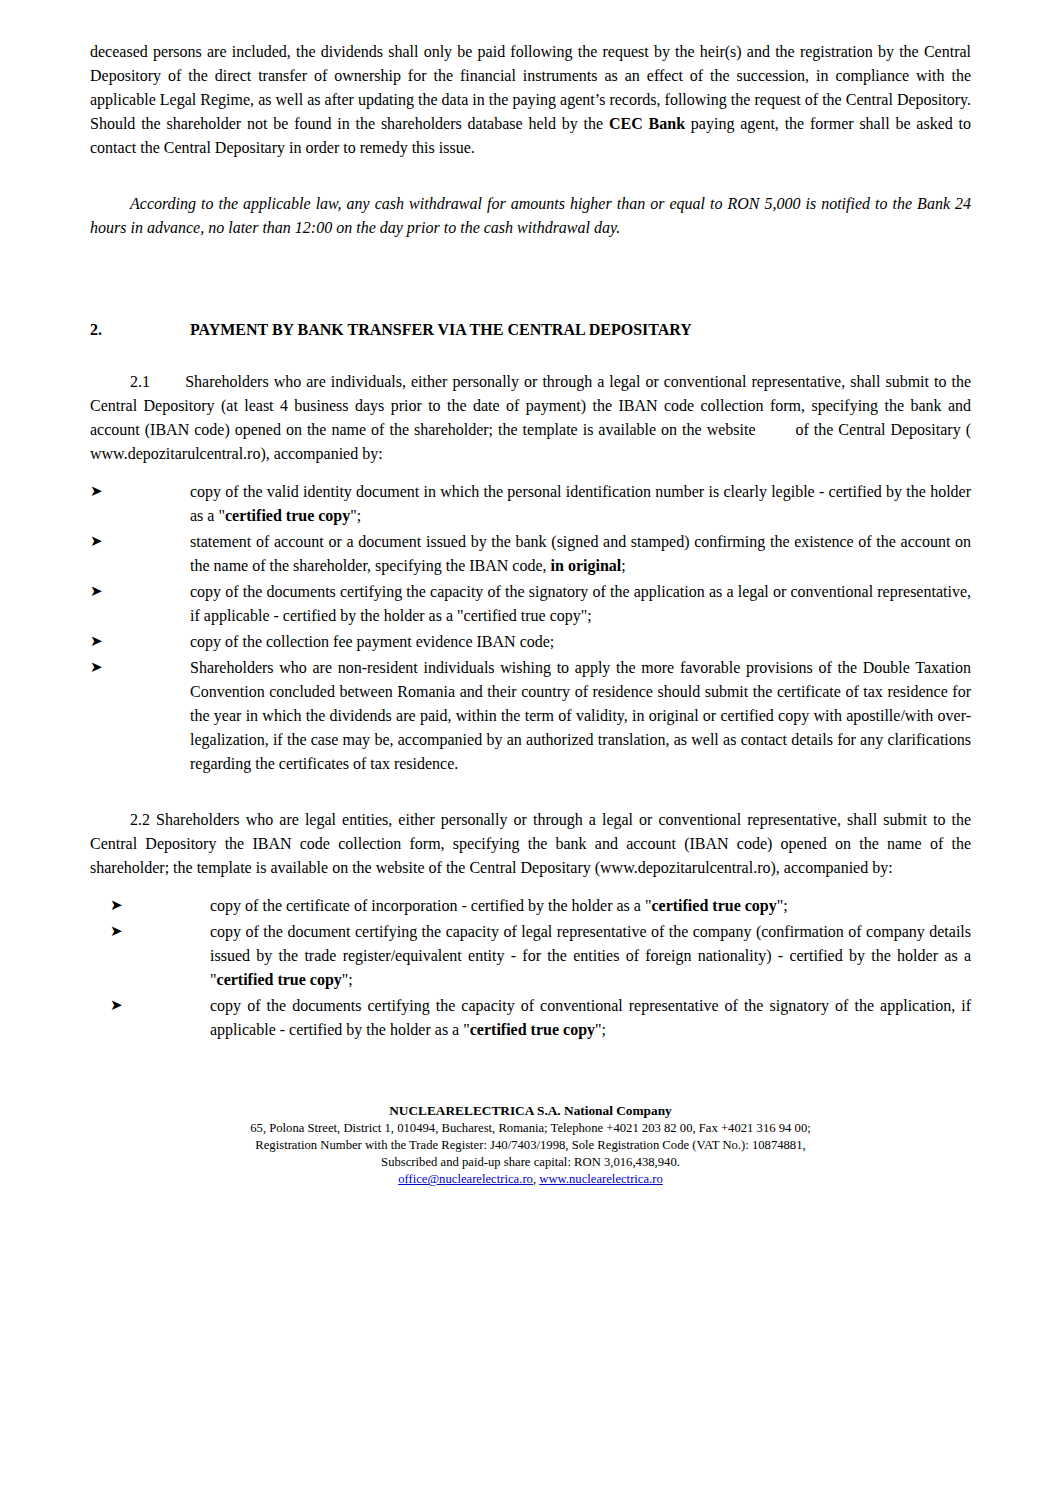deceased persons are included, the dividends shall only be paid following the request by the heir(s) and the registration by the Central Depository of the direct transfer of ownership for the financial instruments as an effect of the succession, in compliance with the applicable Legal Regime, as well as after updating the data in the paying agent’s records, following the request of the Central Depository. Should the shareholder not be found in the shareholders database held by the CEC Bank paying agent, the former shall be asked to contact the Central Depositary in order to remedy this issue.
According to the applicable law, any cash withdrawal for amounts higher than or equal to RON 5,000 is notified to the Bank 24 hours in advance, no later than 12:00 on the day prior to the cash withdrawal day.
2. PAYMENT BY BANK TRANSFER VIA THE CENTRAL DEPOSITARY
2.1 Shareholders who are individuals, either personally or through a legal or conventional representative, shall submit to the Central Depository (at least 4 business days prior to the date of payment) the IBAN code collection form, specifying the bank and account (IBAN code) opened on the name of the shareholder; the template is available on the website of the Central Depositary ( www.depozitarulcentral.ro), accompanied by:
copy of the valid identity document in which the personal identification number is clearly legible - certified by the holder as a "certified true copy";
statement of account or a document issued by the bank (signed and stamped) confirming the existence of the account on the name of the shareholder, specifying the IBAN code, in original;
copy of the documents certifying the capacity of the signatory of the application as a legal or conventional representative, if applicable - certified by the holder as a "certified true copy";
copy of the collection fee payment evidence IBAN code;
Shareholders who are non-resident individuals wishing to apply the more favorable provisions of the Double Taxation Convention concluded between Romania and their country of residence should submit the certificate of tax residence for the year in which the dividends are paid, within the term of validity, in original or certified copy with apostille/with over-legalization, if the case may be, accompanied by an authorized translation, as well as contact details for any clarifications regarding the certificates of tax residence.
2.2 Shareholders who are legal entities, either personally or through a legal or conventional representative, shall submit to the Central Depository the IBAN code collection form, specifying the bank and account (IBAN code) opened on the name of the shareholder; the template is available on the website of the Central Depositary (www.depozitarulcentral.ro), accompanied by:
copy of the certificate of incorporation - certified by the holder as a "certified true copy";
copy of the document certifying the capacity of legal representative of the company (confirmation of company details issued by the trade register/equivalent entity - for the entities of foreign nationality) - certified by the holder as a "certified true copy";
copy of the documents certifying the capacity of conventional representative of the signatory of the application, if applicable - certified by the holder as a "certified true copy";
NUCLEARELECTRICA S.A. National Company
65, Polona Street, District 1, 010494, Bucharest, Romania; Telephone +4021 203 82 00, Fax +4021 316 94 00;
Registration Number with the Trade Register: J40/7403/1998, Sole Registration Code (VAT No.): 10874881,
Subscribed and paid-up share capital: RON 3,016,438,940.
office@nuclearelectrica.ro, www.nuclearelectrica.ro